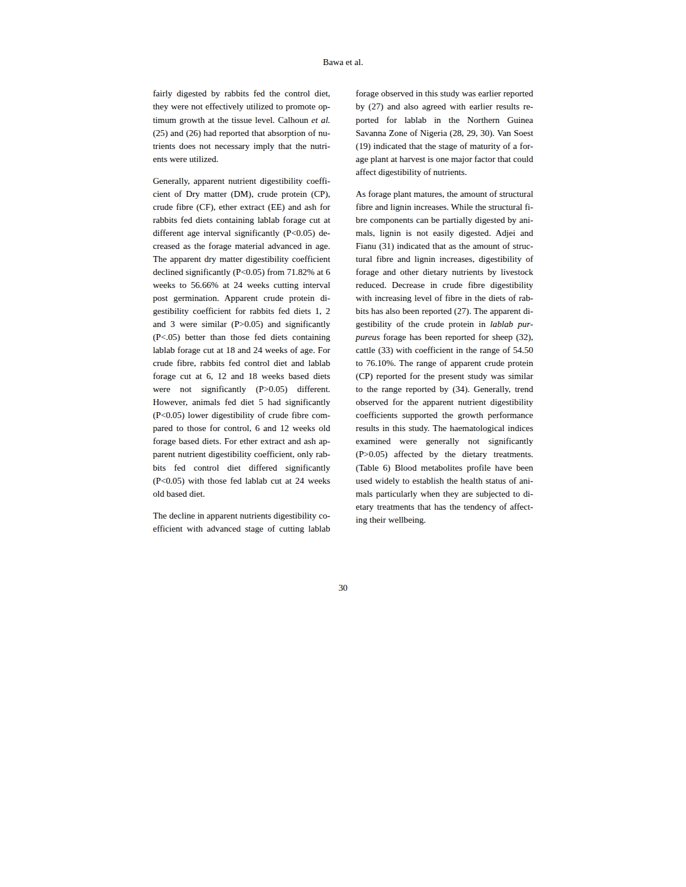Bawa et al.
fairly digested by rabbits fed the control diet, they were not effectively utilized to promote optimum growth at the tissue level. Calhoun et al. (25) and (26) had reported that absorption of nutrients does not necessary imply that the nutrients were utilized.
Generally, apparent nutrient digestibility coefficient of Dry matter (DM), crude protein (CP), crude fibre (CF), ether extract (EE) and ash for rabbits fed diets containing lablab forage cut at different age interval significantly (P<0.05) decreased as the forage material advanced in age. The apparent dry matter digestibility coefficient declined significantly (P<0.05) from 71.82% at 6 weeks to 56.66% at 24 weeks cutting interval post germination. Apparent crude protein digestibility coefficient for rabbits fed diets 1, 2 and 3 were similar (P>0.05) and significantly (P<.05) better than those fed diets containing lablab forage cut at 18 and 24 weeks of age. For crude fibre, rabbits fed control diet and lablab forage cut at 6, 12 and 18 weeks based diets were not significantly (P>0.05) different. However, animals fed diet 5 had significantly (P<0.05) lower digestibility of crude fibre compared to those for control, 6 and 12 weeks old forage based diets. For ether extract and ash apparent nutrient digestibility coefficient, only rabbits fed control diet differed significantly (P<0.05) with those fed lablab cut at 24 weeks old based diet.
The decline in apparent nutrients digestibility coefficient with advanced stage of cutting lablab forage observed in this study was earlier reported by (27) and also agreed with earlier results reported for lablab in the Northern Guinea Savanna Zone of Nigeria (28, 29, 30). Van Soest (19) indicated that the stage of maturity of a forage plant at harvest is one major factor that could affect digestibility of nutrients.
As forage plant matures, the amount of structural fibre and lignin increases. While the structural fibre components can be partially digested by animals, lignin is not easily digested. Adjei and Fianu (31) indicated that as the amount of structural fibre and lignin increases, digestibility of forage and other dietary nutrients by livestock reduced. Decrease in crude fibre digestibility with increasing level of fibre in the diets of rabbits has also been reported (27). The apparent digestibility of the crude protein in lablab purpureus forage has been reported for sheep (32), cattle (33) with coefficient in the range of 54.50 to 76.10%. The range of apparent crude protein (CP) reported for the present study was similar to the range reported by (34). Generally, trend observed for the apparent nutrient digestibility coefficients supported the growth performance results in this study. The haematological indices examined were generally not significantly (P>0.05) affected by the dietary treatments. (Table 6) Blood metabolites profile have been used widely to establish the health status of animals particularly when they are subjected to dietary treatments that has the tendency of affecting their wellbeing.
30